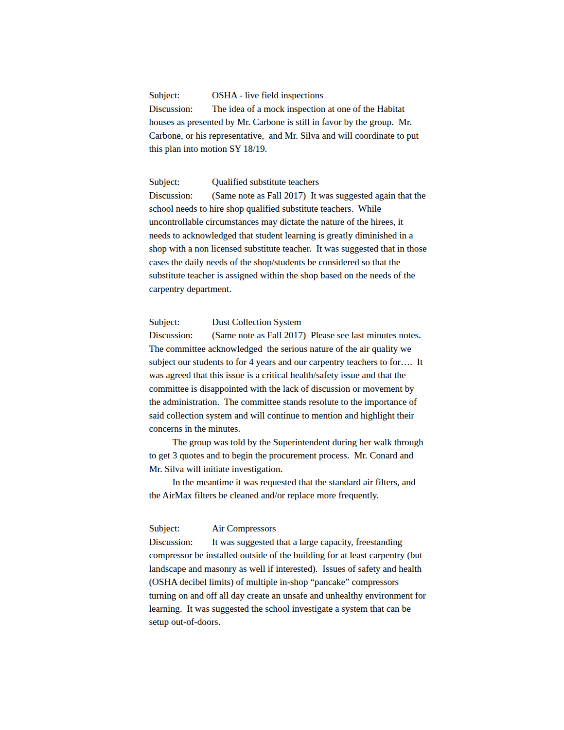Subject: OSHA - live field inspections
Discussion: The idea of a mock inspection at one of the Habitat houses as presented by Mr. Carbone is still in favor by the group. Mr. Carbone, or his representative, and Mr. Silva and will coordinate to put this plan into motion SY 18/19.
Subject: Qualified substitute teachers
Discussion:(Same note as Fall 2017) It was suggested again that the school needs to hire shop qualified substitute teachers. While uncontrollable circumstances may dictate the nature of the hirees, it needs to acknowledged that student learning is greatly diminished in a shop with a non licensed substitute teacher. It was suggested that in those cases the daily needs of the shop/students be considered so that the substitute teacher is assigned within the shop based on the needs of the carpentry department.
Subject: Dust Collection System
Discussion:(Same note as Fall 2017) Please see last minutes notes. The committee acknowledged the serious nature of the air quality we subject our students to for 4 years and our carpentry teachers to for…. It was agreed that this issue is a critical health/safety issue and that the committee is disappointed with the lack of discussion or movement by the administration. The committee stands resolute to the importance of said collection system and will continue to mention and highlight their concerns in the minutes.
The group was told by the Superintendent during her walk through to get 3 quotes and to begin the procurement process. Mr. Conard and Mr. Silva will initiate investigation.
In the meantime it was requested that the standard air filters, and the AirMax filters be cleaned and/or replace more frequently.
Subject: Air Compressors
Discussion: It was suggested that a large capacity, freestanding compressor be installed outside of the building for at least carpentry (but landscape and masonry as well if interested). Issues of safety and health (OSHA decibel limits) of multiple in-shop “pancake” compressors turning on and off all day create an unsafe and unhealthy environment for learning. It was suggested the school investigate a system that can be setup out-of-doors.